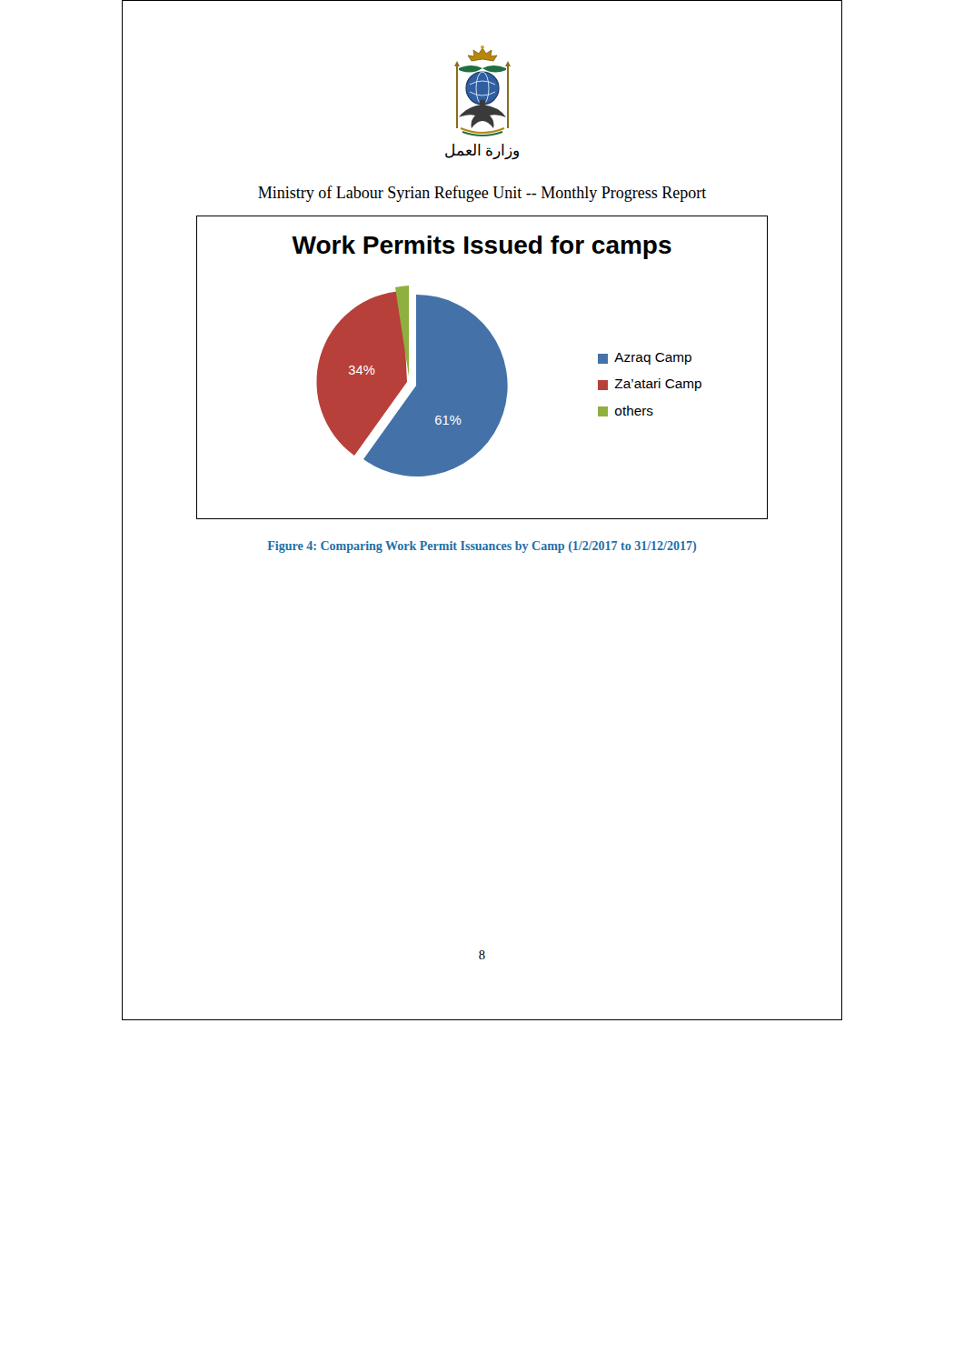وزارة العمل
Ministry of Labour Syrian Refugee Unit -- Monthly Progress Report
Work Permits Issued for camps
61% 34% 5%
Azraq Camp
Za’atari Camp
others
Figure 4: Comparing Work Permit Issuances by Camp (1/2/2017 to 31/12/2017)
8